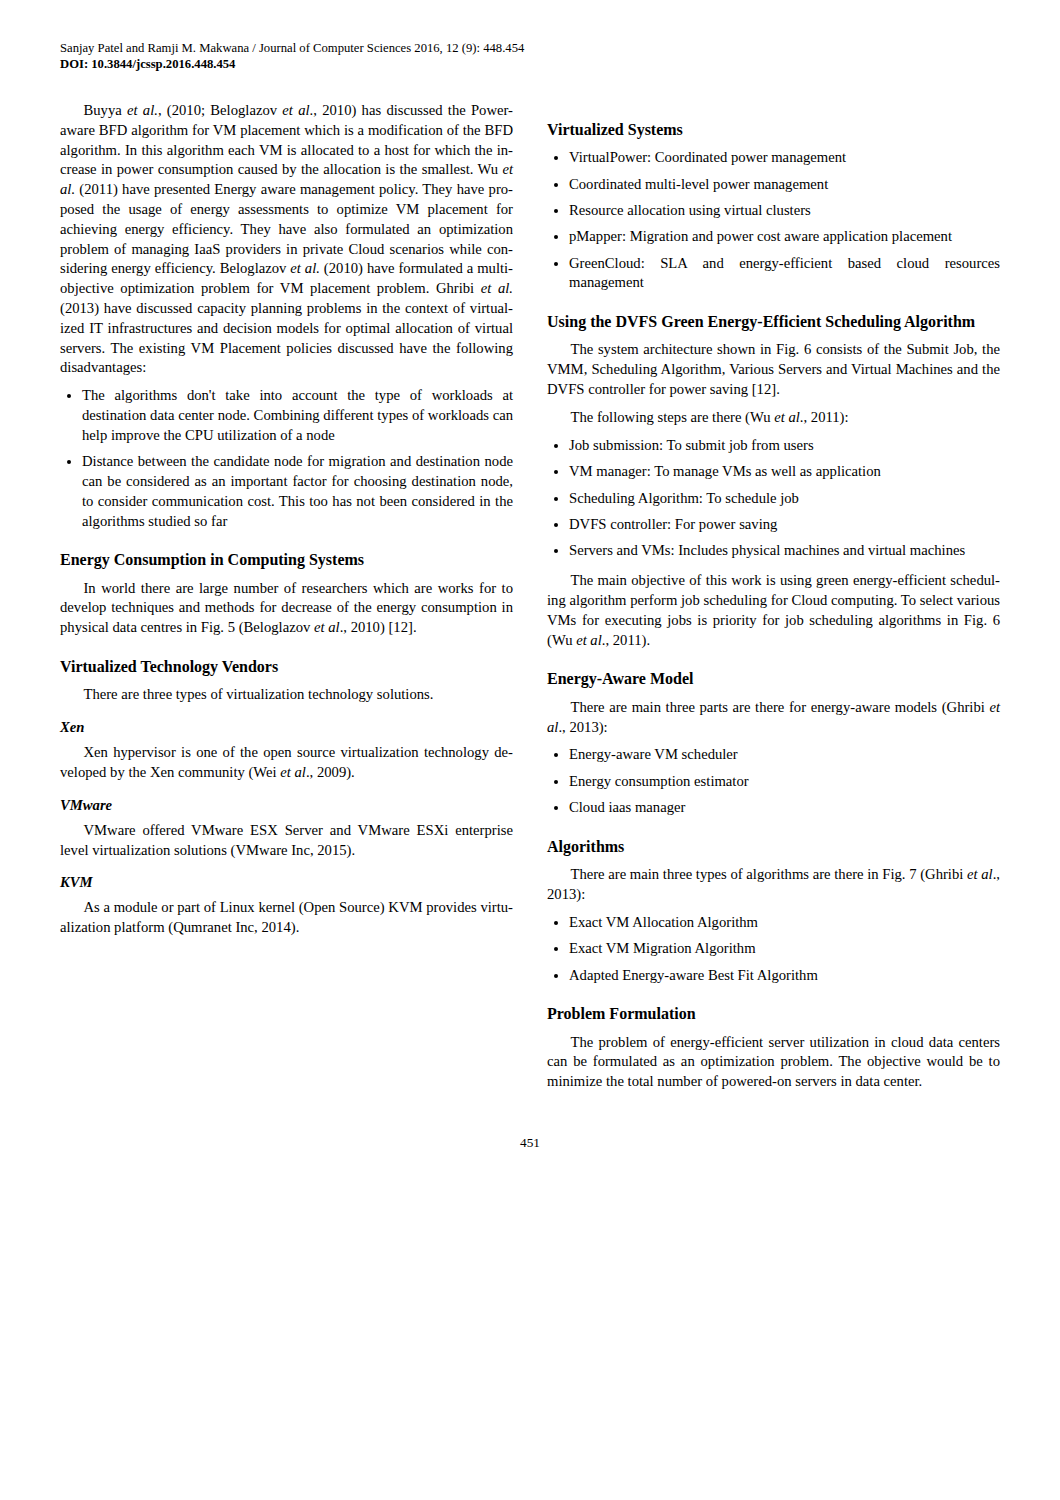Sanjay Patel and Ramji M. Makwana / Journal of Computer Sciences 2016, 12 (9): 448.454
DOI: 10.3844/jcssp.2016.448.454
Buyya et al., (2010; Beloglazov et al., 2010) has discussed the Power-aware BFD algorithm for VM placement which is a modification of the BFD algorithm. In this algorithm each VM is allocated to a host for which the increase in power consumption caused by the allocation is the smallest. Wu et al. (2011) have presented Energy aware management policy. They have proposed the usage of energy assessments to optimize VM placement for achieving energy efficiency. They have also formulated an optimization problem of managing IaaS providers in private Cloud scenarios while considering energy efficiency. Beloglazov et al. (2010) have formulated a multi- objective optimization problem for VM placement problem. Ghribi et al. (2013) have discussed capacity planning problems in the context of virtualized IT infrastructures and decision models for optimal allocation of virtual servers. The existing VM Placement policies discussed have the following disadvantages:
The algorithms don't take into account the type of workloads at destination data center node. Combining different types of workloads can help improve the CPU utilization of a node
Distance between the candidate node for migration and destination node can be considered as an important factor for choosing destination node, to consider communication cost. This too has not been considered in the algorithms studied so far
Energy Consumption in Computing Systems
In world there are large number of researchers which are works for to develop techniques and methods for decrease of the energy consumption in physical data centres in Fig. 5 (Beloglazov et al., 2010) [12].
Virtualized Technology Vendors
There are three types of virtualization technology solutions.
Xen
Xen hypervisor is one of the open source virtualization technology developed by the Xen community (Wei et al., 2009).
VMware
VMware offered VMware ESX Server and VMware ESXi enterprise level virtualization solutions (VMware Inc, 2015).
KVM
As a module or part of Linux kernel (Open Source) KVM provides virtualization platform (Qumranet Inc, 2014).
Virtualized Systems
VirtualPower: Coordinated power management
Coordinated multi-level power management
Resource allocation using virtual clusters
pMapper: Migration and power cost aware application placement
GreenCloud: SLA and energy-efficient based cloud resources management
Using the DVFS Green Energy-Efficient Scheduling Algorithm
The system architecture shown in Fig. 6 consists of the Submit Job, the VMM, Scheduling Algorithm, Various Servers and Virtual Machines and the DVFS controller for power saving [12].
The following steps are there (Wu et al., 2011):
Job submission: To submit job from users
VM manager: To manage VMs as well as application
Scheduling Algorithm: To schedule job
DVFS controller: For power saving
Servers and VMs: Includes physical machines and virtual machines
The main objective of this work is using green energy-efficient scheduling algorithm perform job scheduling for Cloud computing. To select various VMs for executing jobs is priority for job scheduling algorithms in Fig. 6 (Wu et al., 2011).
Energy-Aware Model
There are main three parts are there for energy-aware models (Ghribi et al., 2013):
Energy-aware VM scheduler
Energy consumption estimator
Cloud iaas manager
Algorithms
There are main three types of algorithms are there in Fig. 7 (Ghribi et al., 2013):
Exact VM Allocation Algorithm
Exact VM Migration Algorithm
Adapted Energy-aware Best Fit Algorithm
Problem Formulation
The problem of energy-efficient server utilization in cloud data centers can be formulated as an optimization problem. The objective would be to minimize the total number of powered-on servers in data center.
451